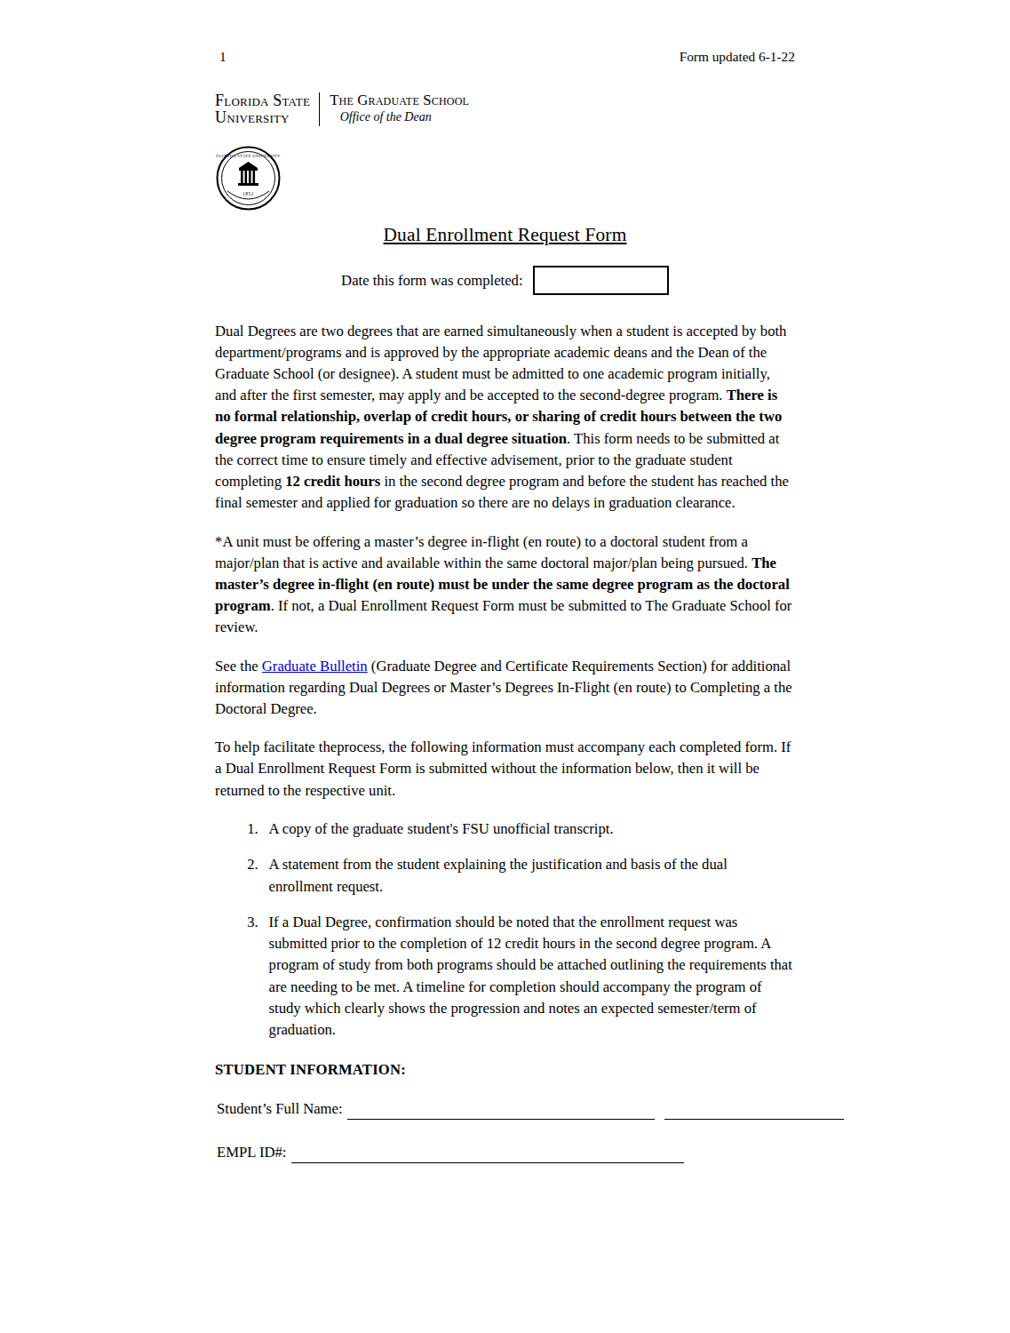1
Form updated 6-1-22
Florida State University
The Graduate School
Office of the Dean
FLORIDA STATE UNIVERSITY 1851
Dual Enrollment Request Form
Date this form was completed:
Dual Degrees are two degrees that are earned simultaneously when a student is accepted by both department/programs and is approved by the appropriate academic deans and the Dean of the Graduate School (or designee). A student must be admitted to one academic program initially, and after the first semester, may apply and be accepted to the second-degree program. There is no formal relationship, overlap of credit hours, or sharing of credit hours between the two degree program requirements in a dual degree situation. This form needs to be submitted at the correct time to ensure timely and effective advisement, prior to the graduate student completing 12 credit hours in the second degree program and before the student has reached the final semester and applied for graduation so there are no delays in graduation clearance.
*A unit must be offering a master’s degree in-flight (en route) to a doctoral student from a major/plan that is active and available within the same doctoral major/plan being pursued. The master’s degree in-flight (en route) must be under the same degree program as the doctoral program. If not, a Dual Enrollment Request Form must be submitted to The Graduate School for review.
See the Graduate Bulletin (Graduate Degree and Certificate Requirements Section) for additional information regarding Dual Degrees or Master’s Degrees In-Flight (en route) to Completing a the Doctoral Degree.
To help facilitate theprocess, the following information must accompany each completed form. If a Dual Enrollment Request Form is submitted without the information below, then it will be returned to the respective unit.
A copy of the graduate student's FSU unofficial transcript.
A statement from the student explaining the justification and basis of the dual enrollment request.
If a Dual Degree, confirmation should be noted that the enrollment request was submitted prior to the completion of 12 credit hours in the second degree program. A program of study from both programs should be attached outlining the requirements that are needing to be met. A timeline for completion should accompany the program of study which clearly shows the progression and notes an expected semester/term of graduation.
STUDENT INFORMATION:
Student’s Full Name:
EMPL ID#: